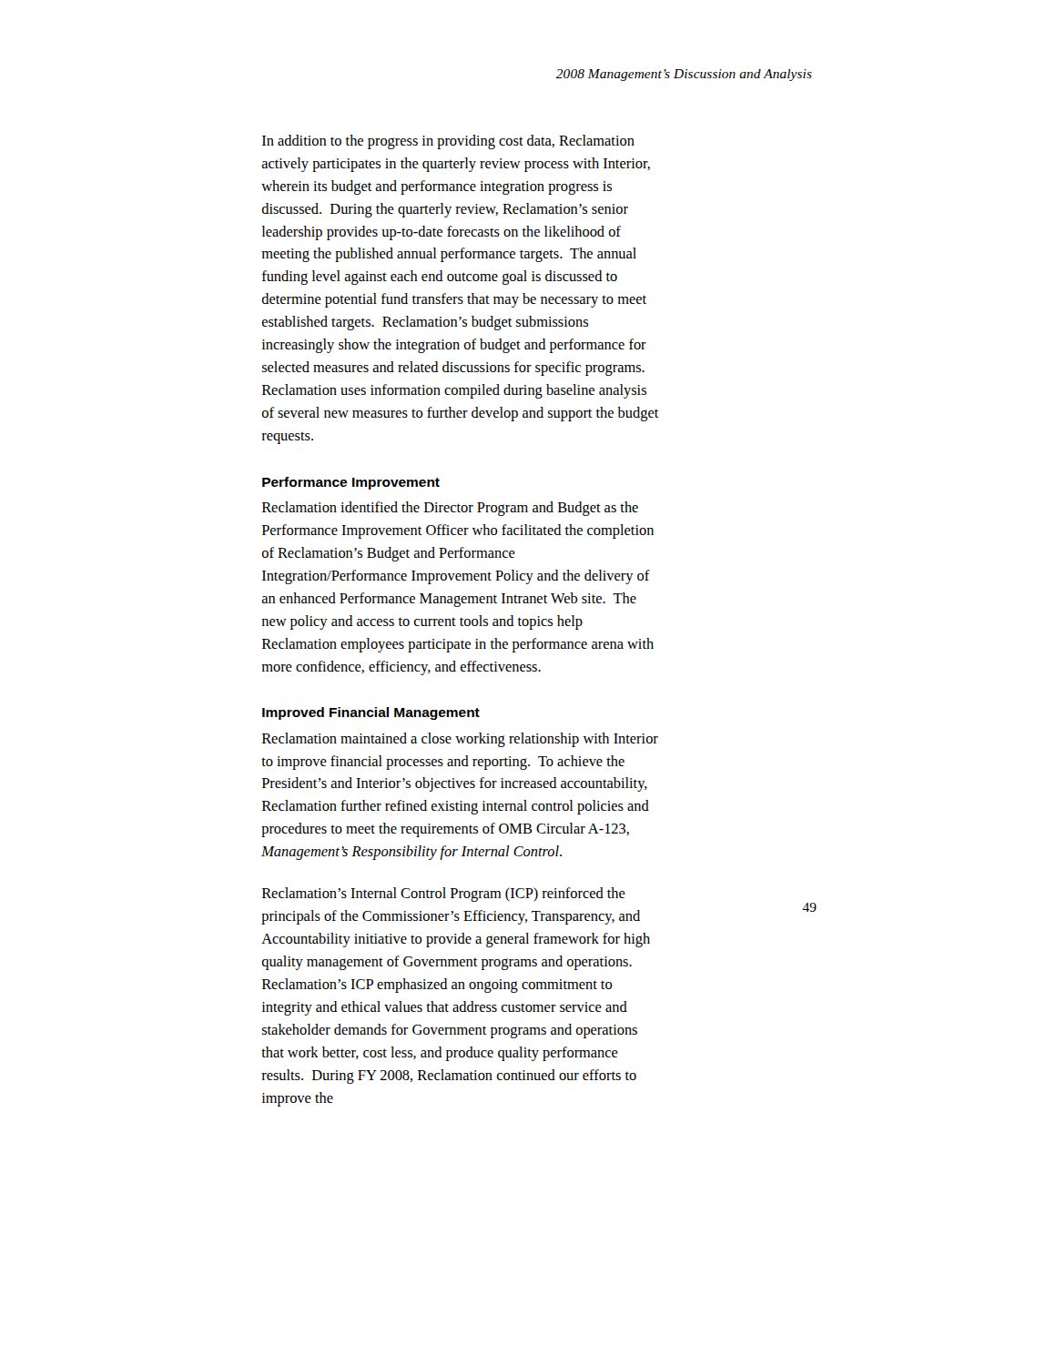2008 Management’s Discussion and Analysis
In addition to the progress in providing cost data, Reclamation actively participates in the quarterly review process with Interior, wherein its budget and performance integration progress is discussed. During the quarterly review, Reclamation’s senior leadership provides up-to-date forecasts on the likelihood of meeting the published annual performance targets. The annual funding level against each end outcome goal is discussed to determine potential fund transfers that may be necessary to meet established targets. Reclamation’s budget submissions increasingly show the integration of budget and performance for selected measures and related discussions for specific programs. Reclamation uses information compiled during baseline analysis of several new measures to further develop and support the budget requests.
Performance Improvement
Reclamation identified the Director Program and Budget as the Performance Improvement Officer who facilitated the completion of Reclamation’s Budget and Performance Integration/Performance Improvement Policy and the delivery of an enhanced Performance Management Intranet Web site. The new policy and access to current tools and topics help Reclamation employees participate in the performance arena with more confidence, efficiency, and effectiveness.
Improved Financial Management
Reclamation maintained a close working relationship with Interior to improve financial processes and reporting. To achieve the President’s and Interior’s objectives for increased accountability, Reclamation further refined existing internal control policies and procedures to meet the requirements of OMB Circular A-123, Management’s Responsibility for Internal Control.
Reclamation’s Internal Control Program (ICP) reinforced the principals of the Commissioner’s Efficiency, Transparency, and Accountability initiative to provide a general framework for high quality management of Government programs and operations. Reclamation’s ICP emphasized an ongoing commitment to integrity and ethical values that address customer service and stakeholder demands for Government programs and operations that work better, cost less, and produce quality performance results. During FY 2008, Reclamation continued our efforts to improve the
49